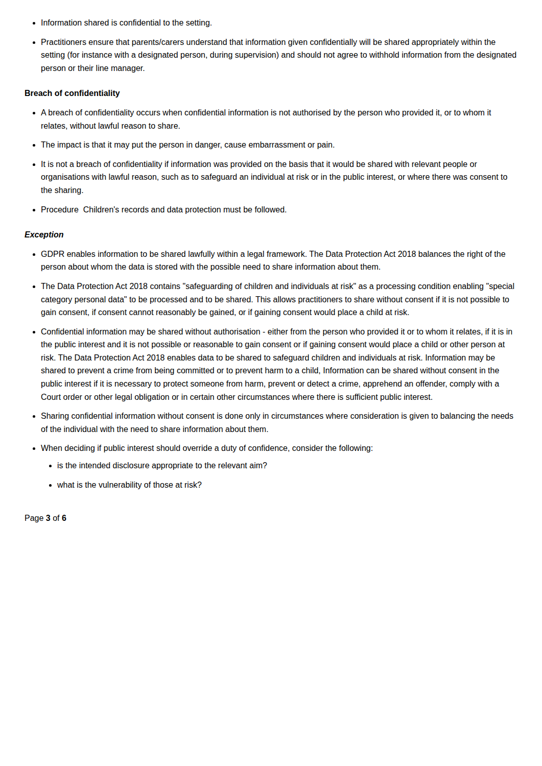Information shared is confidential to the setting.
Practitioners ensure that parents/carers understand that information given confidentially will be shared appropriately within the setting (for instance with a designated person, during supervision) and should not agree to withhold information from the designated person or their line manager.
Breach of confidentiality
A breach of confidentiality occurs when confidential information is not authorised by the person who provided it, or to whom it relates, without lawful reason to share.
The impact is that it may put the person in danger, cause embarrassment or pain.
It is not a breach of confidentiality if information was provided on the basis that it would be shared with relevant people or organisations with lawful reason, such as to safeguard an individual at risk or in the public interest, or where there was consent to the sharing.
Procedure Children's records and data protection must be followed.
Exception
GDPR enables information to be shared lawfully within a legal framework. The Data Protection Act 2018 balances the right of the person about whom the data is stored with the possible need to share information about them.
The Data Protection Act 2018 contains "safeguarding of children and individuals at risk" as a processing condition enabling "special category personal data" to be processed and to be shared. This allows practitioners to share without consent if it is not possible to gain consent, if consent cannot reasonably be gained, or if gaining consent would place a child at risk.
Confidential information may be shared without authorisation - either from the person who provided it or to whom it relates, if it is in the public interest and it is not possible or reasonable to gain consent or if gaining consent would place a child or other person at risk. The Data Protection Act 2018 enables data to be shared to safeguard children and individuals at risk. Information may be shared to prevent a crime from being committed or to prevent harm to a child, Information can be shared without consent in the public interest if it is necessary to protect someone from harm, prevent or detect a crime, apprehend an offender, comply with a Court order or other legal obligation or in certain other circumstances where there is sufficient public interest.
Sharing confidential information without consent is done only in circumstances where consideration is given to balancing the needs of the individual with the need to share information about them.
When deciding if public interest should override a duty of confidence, consider the following:
is the intended disclosure appropriate to the relevant aim?
what is the vulnerability of those at risk?
Page 3 of 6